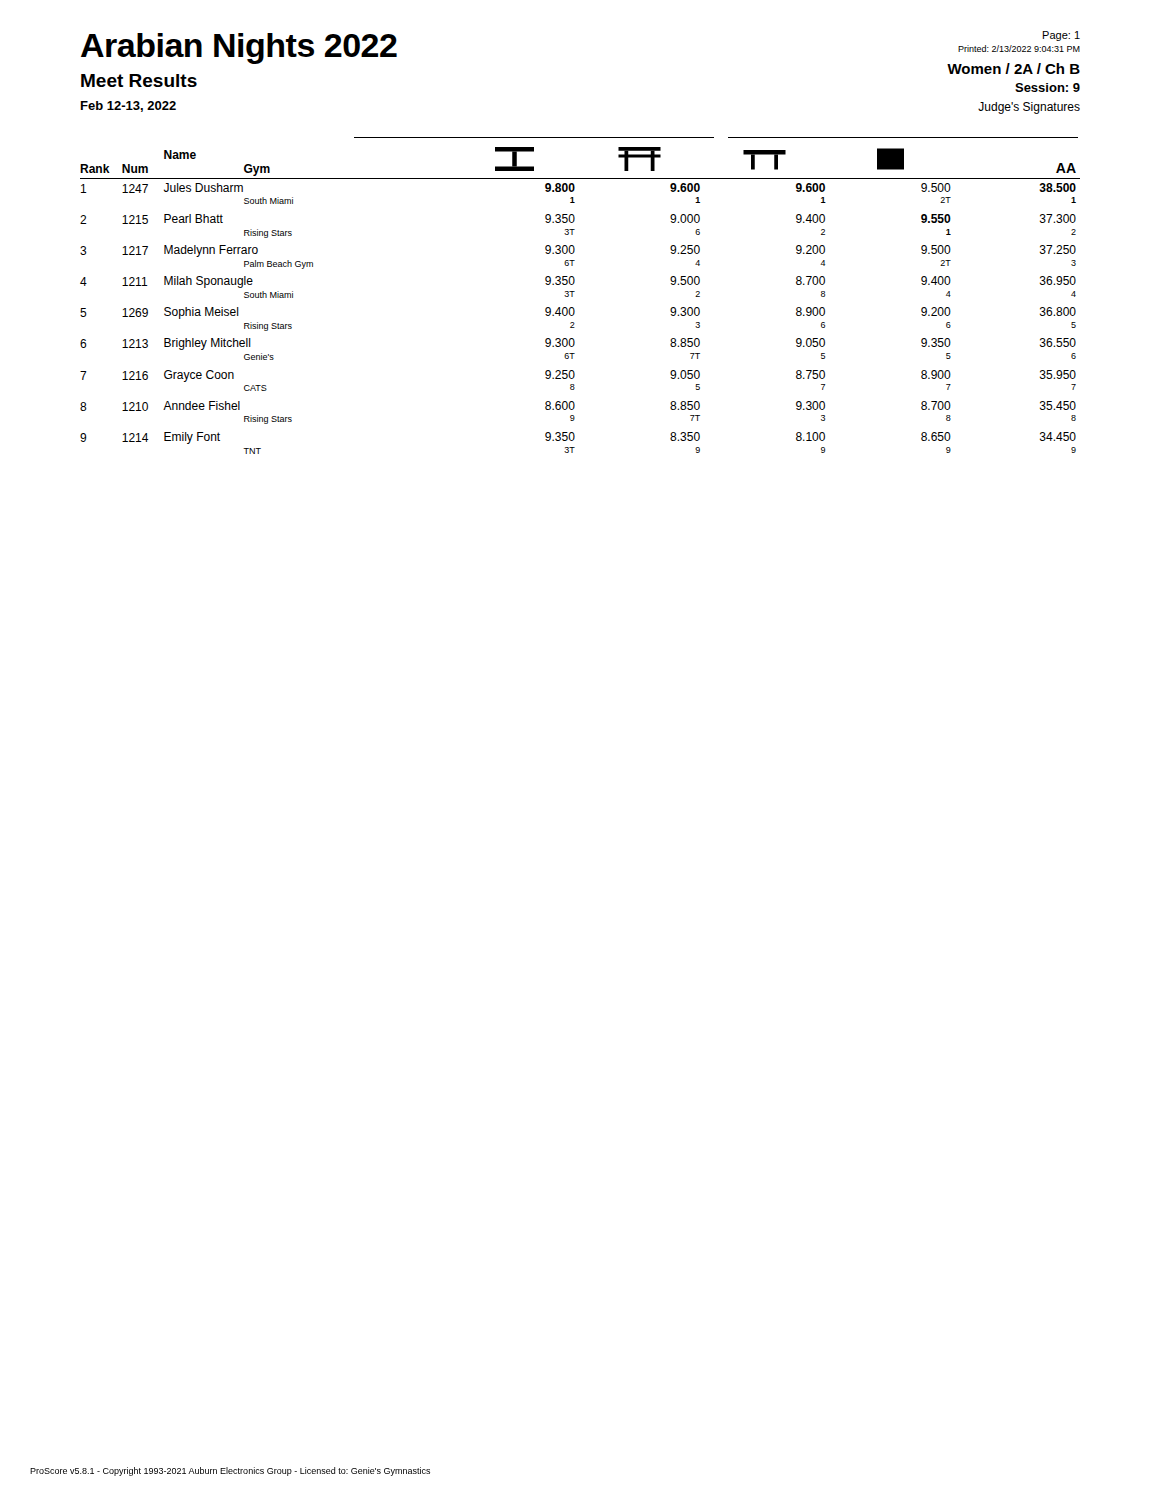Page: 1
Printed: 2/13/2022 9:04:31 PM
Women / 2A / Ch B
Session: 9
Judge's Signatures
Arabian Nights 2022
Meet Results
Feb 12-13, 2022
| Rank | Num | Name Gym | | | | | AA |
| --- | --- | --- | --- | --- | --- | --- | --- |
| 1 | 1247 | Jules Dusharm South Miami | 9.800 1 | 9.600 1 | 9.600 1 | 9.500 2T | 38.500 1 |
| 2 | 1215 | Pearl Bhatt Rising Stars | 9.350 3T | 9.000 6 | 9.400 2 | 9.550 1 | 37.300 2 |
| 3 | 1217 | Madelynn Ferraro Palm Beach Gym | 9.300 6T | 9.250 4 | 9.200 4 | 9.500 2T | 37.250 3 |
| 4 | 1211 | Milah Sponaugle South Miami | 9.350 3T | 9.500 2 | 8.700 8 | 9.400 4 | 36.950 4 |
| 5 | 1269 | Sophia Meisel Rising Stars | 9.400 2 | 9.300 3 | 8.900 6 | 9.200 6 | 36.800 5 |
| 6 | 1213 | Brighley Mitchell Genie's | 9.300 6T | 8.850 7T | 9.050 5 | 9.350 5 | 36.550 6 |
| 7 | 1216 | Grayce Coon CATS | 9.250 8 | 9.050 5 | 8.750 7 | 8.900 7 | 35.950 7 |
| 8 | 1210 | Anndee Fishel Rising Stars | 8.600 9 | 8.850 7T | 9.300 3 | 8.700 8 | 35.450 8 |
| 9 | 1214 | Emily Font TNT | 9.350 3T | 8.350 9 | 8.100 9 | 8.650 9 | 34.450 9 |
ProScore v5.8.1 - Copyright 1993-2021 Auburn Electronics Group - Licensed to: Genie's Gymnastics